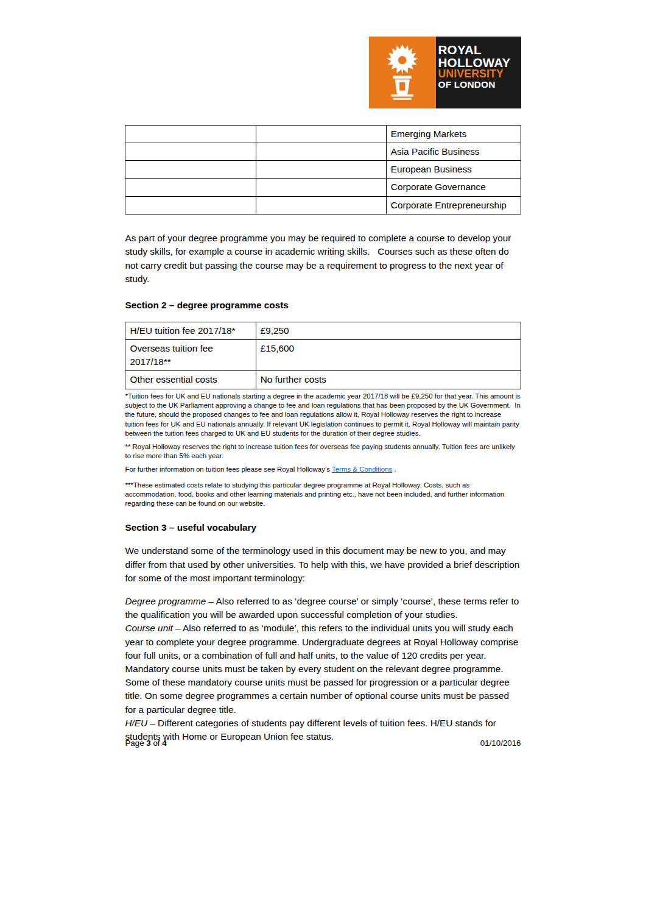ROYAL HOLLOWAY UNIVERSITY OF LONDON
| | | Emerging Markets |
| | | Asia Pacific Business |
| | | European Business |
| | | Corporate Governance |
| | | Corporate Entrepreneurship |
As part of your degree programme you may be required to complete a course to develop your study skills, for example a course in academic writing skills. Courses such as these often do not carry credit but passing the course may be a requirement to progress to the next year of study.
Section 2 – degree programme costs
| H/EU tuition fee 2017/18* | £9,250 |
| Overseas tuition fee 2017/18** | £15,600 |
| Other essential costs | No further costs |
*Tuition fees for UK and EU nationals starting a degree in the academic year 2017/18 will be £9,250 for that year. This amount is subject to the UK Parliament approving a change to fee and loan regulations that has been proposed by the UK Government. In the future, should the proposed changes to fee and loan regulations allow it, Royal Holloway reserves the right to increase tuition fees for UK and EU nationals annually. If relevant UK legislation continues to permit it, Royal Holloway will maintain parity between the tuition fees charged to UK and EU students for the duration of their degree studies.
** Royal Holloway reserves the right to increase tuition fees for overseas fee paying students annually. Tuition fees are unlikely to rise more than 5% each year.
For further information on tuition fees please see Royal Holloway’s Terms & Conditions .
***These estimated costs relate to studying this particular degree programme at Royal Holloway. Costs, such as accommodation, food, books and other learning materials and printing etc., have not been included, and further information regarding these can be found on our website.
Section 3 – useful vocabulary
We understand some of the terminology used in this document may be new to you, and may differ from that used by other universities. To help with this, we have provided a brief description for some of the most important terminology:
Degree programme – Also referred to as ‘degree course’ or simply ‘course’, these terms refer to the qualification you will be awarded upon successful completion of your studies.
Course unit – Also referred to as ‘module’, this refers to the individual units you will study each year to complete your degree programme. Undergraduate degrees at Royal Holloway comprise four full units, or a combination of full and half units, to the value of 120 credits per year. Mandatory course units must be taken by every student on the relevant degree programme. Some of these mandatory course units must be passed for progression or a particular degree title. On some degree programmes a certain number of optional course units must be passed for a particular degree title.
H/EU – Different categories of students pay different levels of tuition fees. H/EU stands for students with Home or European Union fee status.
Page 3 of 4
01/10/2016